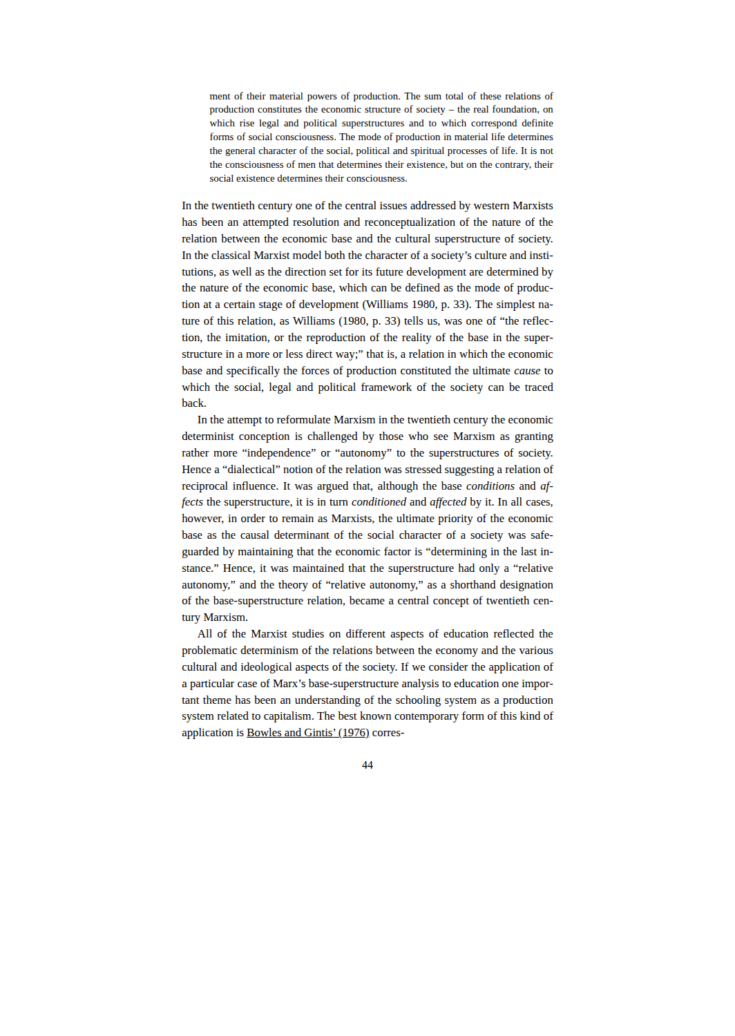ment of their material powers of production. The sum total of these relations of production constitutes the economic structure of society – the real foundation, on which rise legal and political superstructures and to which correspond definite forms of social consciousness. The mode of production in material life determines the general character of the social, political and spiritual processes of life. It is not the consciousness of men that determines their existence, but on the contrary, their social existence determines their consciousness.
In the twentieth century one of the central issues addressed by western Marxists has been an attempted resolution and reconceptualization of the nature of the relation between the economic base and the cultural superstructure of society. In the classical Marxist model both the character of a society’s culture and institutions, as well as the direction set for its future development are determined by the nature of the economic base, which can be defined as the mode of production at a certain stage of development (Williams 1980, p. 33). The simplest nature of this relation, as Williams (1980, p. 33) tells us, was one of “the reflection, the imitation, or the reproduction of the reality of the base in the superstructure in a more or less direct way;” that is, a relation in which the economic base and specifically the forces of production constituted the ultimate cause to which the social, legal and political framework of the society can be traced back.
In the attempt to reformulate Marxism in the twentieth century the economic determinist conception is challenged by those who see Marxism as granting rather more “independence” or “autonomy” to the superstructures of society. Hence a “dialectical” notion of the relation was stressed suggesting a relation of reciprocal influence. It was argued that, although the base conditions and affects the superstructure, it is in turn conditioned and affected by it. In all cases, however, in order to remain as Marxists, the ultimate priority of the economic base as the causal determinant of the social character of a society was safeguarded by maintaining that the economic factor is “determining in the last instance.” Hence, it was maintained that the superstructure had only a “relative autonomy,” and the theory of “relative autonomy,” as a shorthand designation of the base-superstructure relation, became a central concept of twentieth century Marxism.
All of the Marxist studies on different aspects of education reflected the problematic determinism of the relations between the economy and the various cultural and ideological aspects of the society. If we consider the application of a particular case of Marx’s base-superstructure analysis to education one important theme has been an understanding of the schooling system as a production system related to capitalism. The best known contemporary form of this kind of application is Bowles and Gintis’ (1976) corres-
44